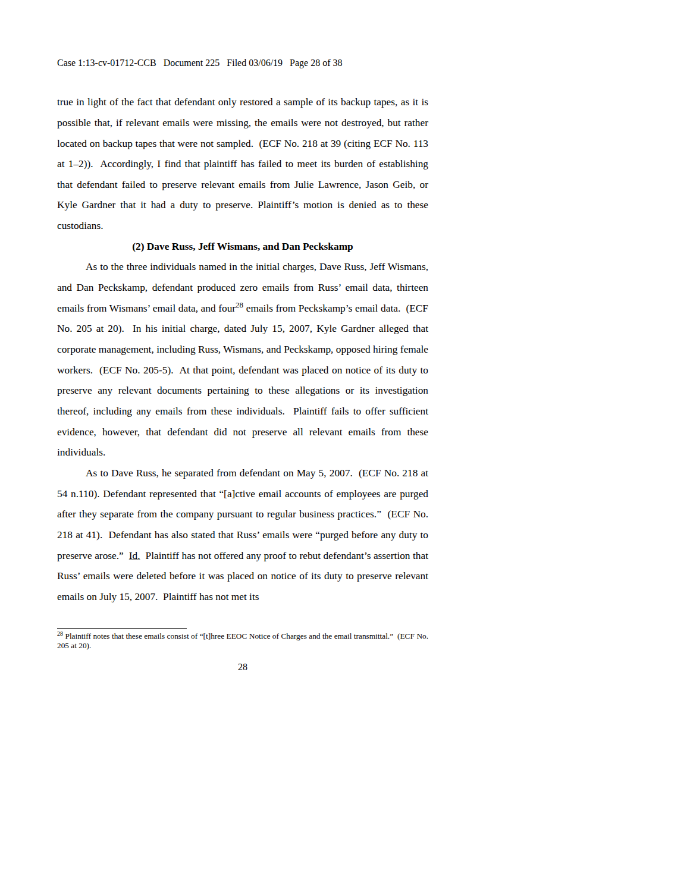Case 1:13-cv-01712-CCB Document 225 Filed 03/06/19 Page 28 of 38
true in light of the fact that defendant only restored a sample of its backup tapes, as it is possible that, if relevant emails were missing, the emails were not destroyed, but rather located on backup tapes that were not sampled. (ECF No. 218 at 39 (citing ECF No. 113 at 1–2)). Accordingly, I find that plaintiff has failed to meet its burden of establishing that defendant failed to preserve relevant emails from Julie Lawrence, Jason Geib, or Kyle Gardner that it had a duty to preserve. Plaintiff’s motion is denied as to these custodians.
(2) Dave Russ, Jeff Wismans, and Dan Peckskamp
As to the three individuals named in the initial charges, Dave Russ, Jeff Wismans, and Dan Peckskamp, defendant produced zero emails from Russ’ email data, thirteen emails from Wismans’ email data, and four28 emails from Peckskamp’s email data. (ECF No. 205 at 20). In his initial charge, dated July 15, 2007, Kyle Gardner alleged that corporate management, including Russ, Wismans, and Peckskamp, opposed hiring female workers. (ECF No. 205-5). At that point, defendant was placed on notice of its duty to preserve any relevant documents pertaining to these allegations or its investigation thereof, including any emails from these individuals. Plaintiff fails to offer sufficient evidence, however, that defendant did not preserve all relevant emails from these individuals.
As to Dave Russ, he separated from defendant on May 5, 2007. (ECF No. 218 at 54 n.110). Defendant represented that “[a]ctive email accounts of employees are purged after they separate from the company pursuant to regular business practices.” (ECF No. 218 at 41). Defendant has also stated that Russ’ emails were “purged before any duty to preserve arose.” Id. Plaintiff has not offered any proof to rebut defendant’s assertion that Russ’ emails were deleted before it was placed on notice of its duty to preserve relevant emails on July 15, 2007. Plaintiff has not met its
28 Plaintiff notes that these emails consist of “[t]hree EEOC Notice of Charges and the email transmittal.” (ECF No. 205 at 20).
28